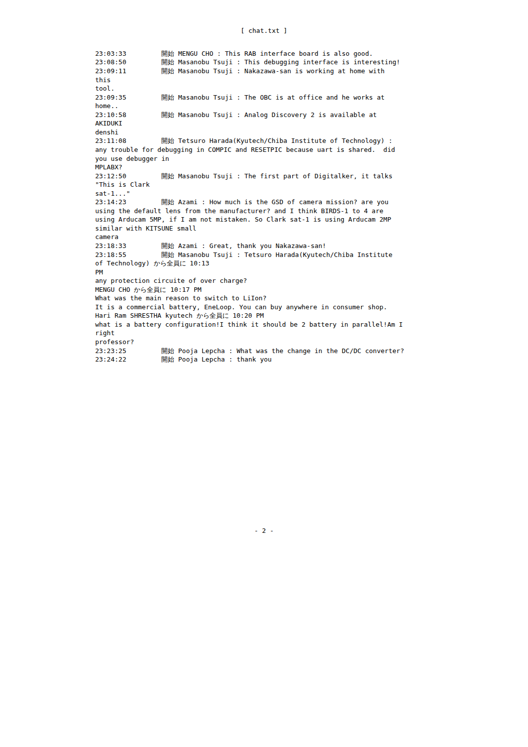[ chat.txt ]
23:03:33         開始 MENGU CHO : This RAB interface board is also good.
23:08:50         開始 Masanobu Tsuji : This debugging interface is interesting!
23:09:11         開始 Masanobu Tsuji : Nakazawa-san is working at home with
this
tool.
23:09:35         開始 Masanobu Tsuji : The OBC is at office and he works at
home..
23:10:58         開始 Masanobu Tsuji : Analog Discovery 2 is available at
AKIDUKI
denshi
23:11:08         開始 Tetsuro Harada(Kyutech/Chiba Institute of Technology) :
any trouble for debugging in COMPIC and RESETPIC because uart is shared.  did
you use debugger in
MPLABX?
23:12:50         開始 Masanobu Tsuji : The first part of Digitalker, it talks
"This is Clark
sat-1..."
23:14:23         開始 Azami : How much is the GSD of camera mission? are you
using the default lens from the manufacturer? and I think BIRDS-1 to 4 are
using Arducam 5MP, if I am not mistaken. So Clark sat-1 is using Arducam 2MP
similar with KITSUNE small
camera
23:18:33         開始 Azami : Great, thank you Nakazawa-san!
23:18:55         開始 Masanobu Tsuji : Tetsuro Harada(Kyutech/Chiba Institute
of Technology) から全員に 10:13
PM
any protection circuite of over charge?
MENGU CHO から全員に 10:17 PM
What was the main reason to switch to LiIon?
It is a commercial battery, EneLoop. You can buy anywhere in consumer shop.
Hari Ram SHRESTHA kyutech から全員に 10:20 PM
what is a battery configuration!I think it should be 2 battery in parallel!Am I
right
professor?
23:23:25         開始 Pooja Lepcha : What was the change in the DC/DC converter?
23:24:22         開始 Pooja Lepcha : thank you
- 2 -